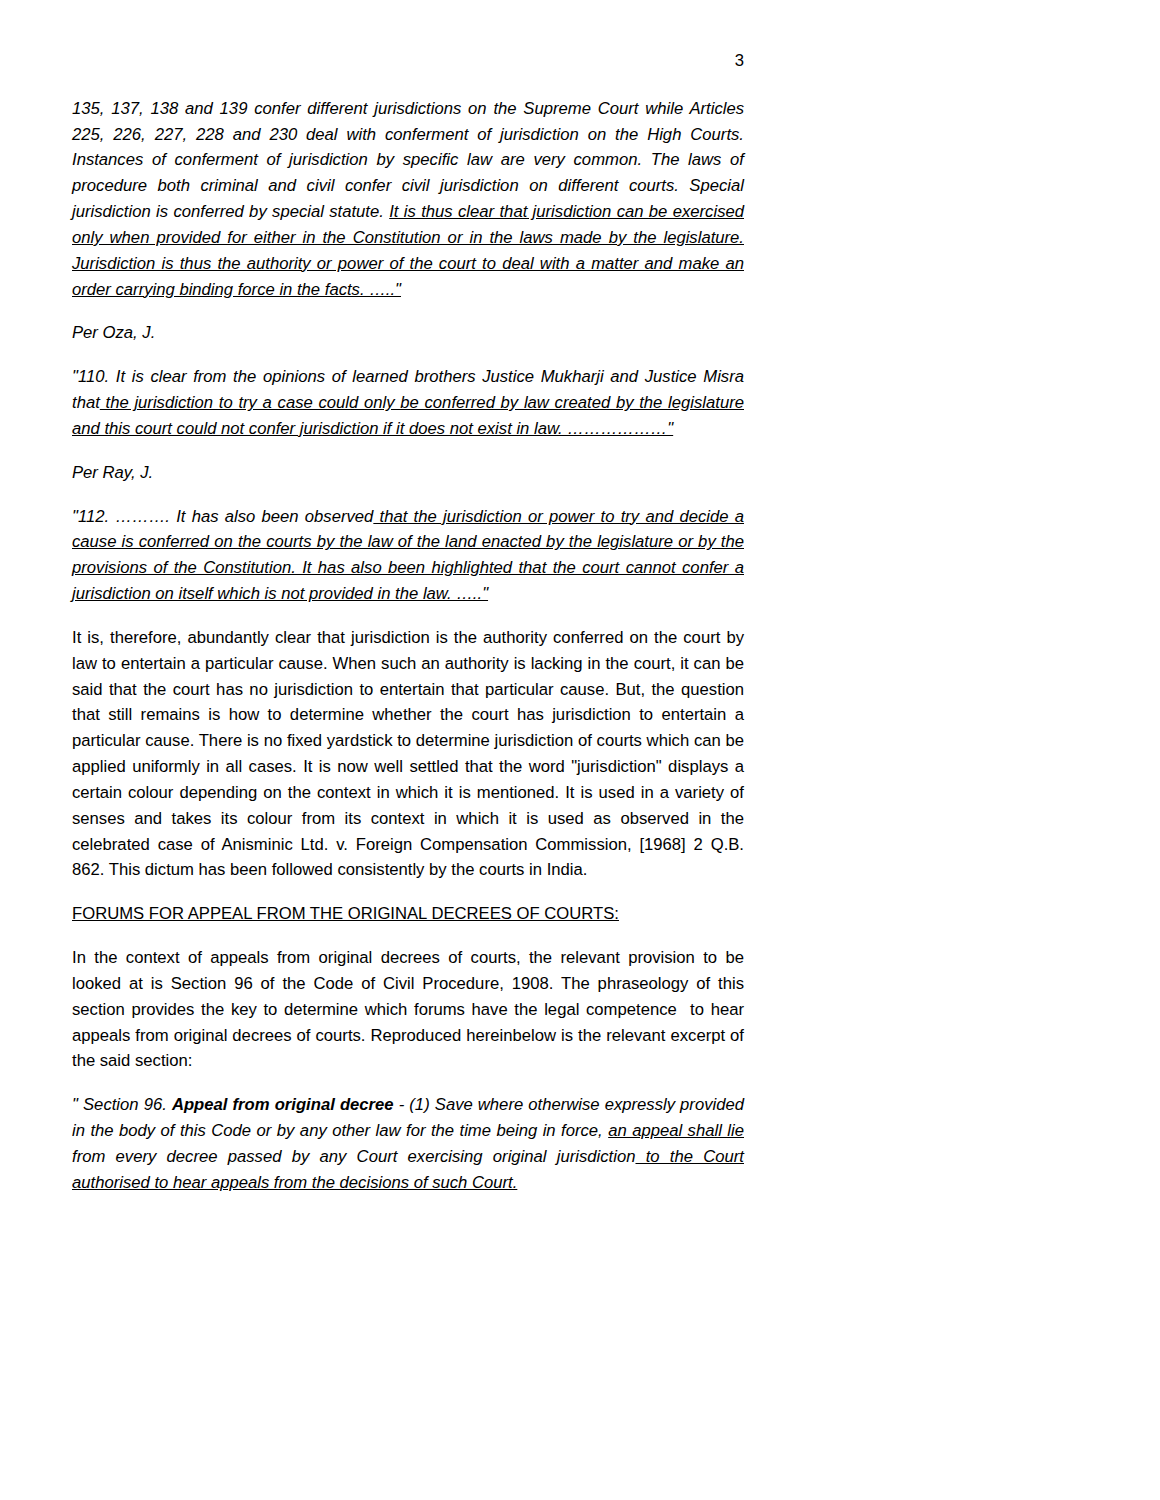3
135, 137, 138 and 139 confer different jurisdictions on the Supreme Court while Articles 225, 226, 227, 228 and 230 deal with conferment of jurisdiction on the High Courts. Instances of conferment of jurisdiction by specific law are very common. The laws of procedure both criminal and civil confer civil jurisdiction on different courts. Special jurisdiction is conferred by special statute. It is thus clear that jurisdiction can be exercised only when provided for either in the Constitution or in the laws made by the legislature. Jurisdiction is thus the authority or power of the court to deal with a matter and make an order carrying binding force in the facts. ….."
Per Oza, J.
"110. It is clear from the opinions of learned brothers Justice Mukharji and Justice Misra that the jurisdiction to try a case could only be conferred by law created by the legislature and this court could not confer jurisdiction if it does not exist in law. ………………"
Per Ray, J.
"112. ………. It has also been observed that the jurisdiction or power to try and decide a cause is conferred on the courts by the law of the land enacted by the legislature or by the provisions of the Constitution. It has also been highlighted that the court cannot confer a jurisdiction on itself which is not provided in the law. ….."
It is, therefore, abundantly clear that jurisdiction is the authority conferred on the court by law to entertain a particular cause. When such an authority is lacking in the court, it can be said that the court has no jurisdiction to entertain that particular cause. But, the question that still remains is how to determine whether the court has jurisdiction to entertain a particular cause. There is no fixed yardstick to determine jurisdiction of courts which can be applied uniformly in all cases. It is now well settled that the word "jurisdiction" displays a certain colour depending on the context in which it is mentioned. It is used in a variety of senses and takes its colour from its context in which it is used as observed in the celebrated case of Anisminic Ltd. v. Foreign Compensation Commission, [1968] 2 Q.B. 862. This dictum has been followed consistently by the courts in India.
FORUMS FOR APPEAL FROM THE ORIGINAL DECREES OF COURTS:
In the context of appeals from original decrees of courts, the relevant provision to be looked at is Section 96 of the Code of Civil Procedure, 1908. The phraseology of this section provides the key to determine which forums have the legal competence to hear appeals from original decrees of courts. Reproduced hereinbelow is the relevant excerpt of the said section:
" Section 96. Appeal from original decree - (1) Save where otherwise expressly provided in the body of this Code or by any other law for the time being in force, an appeal shall lie from every decree passed by any Court exercising original jurisdiction to the Court authorised to hear appeals from the decisions of such Court.